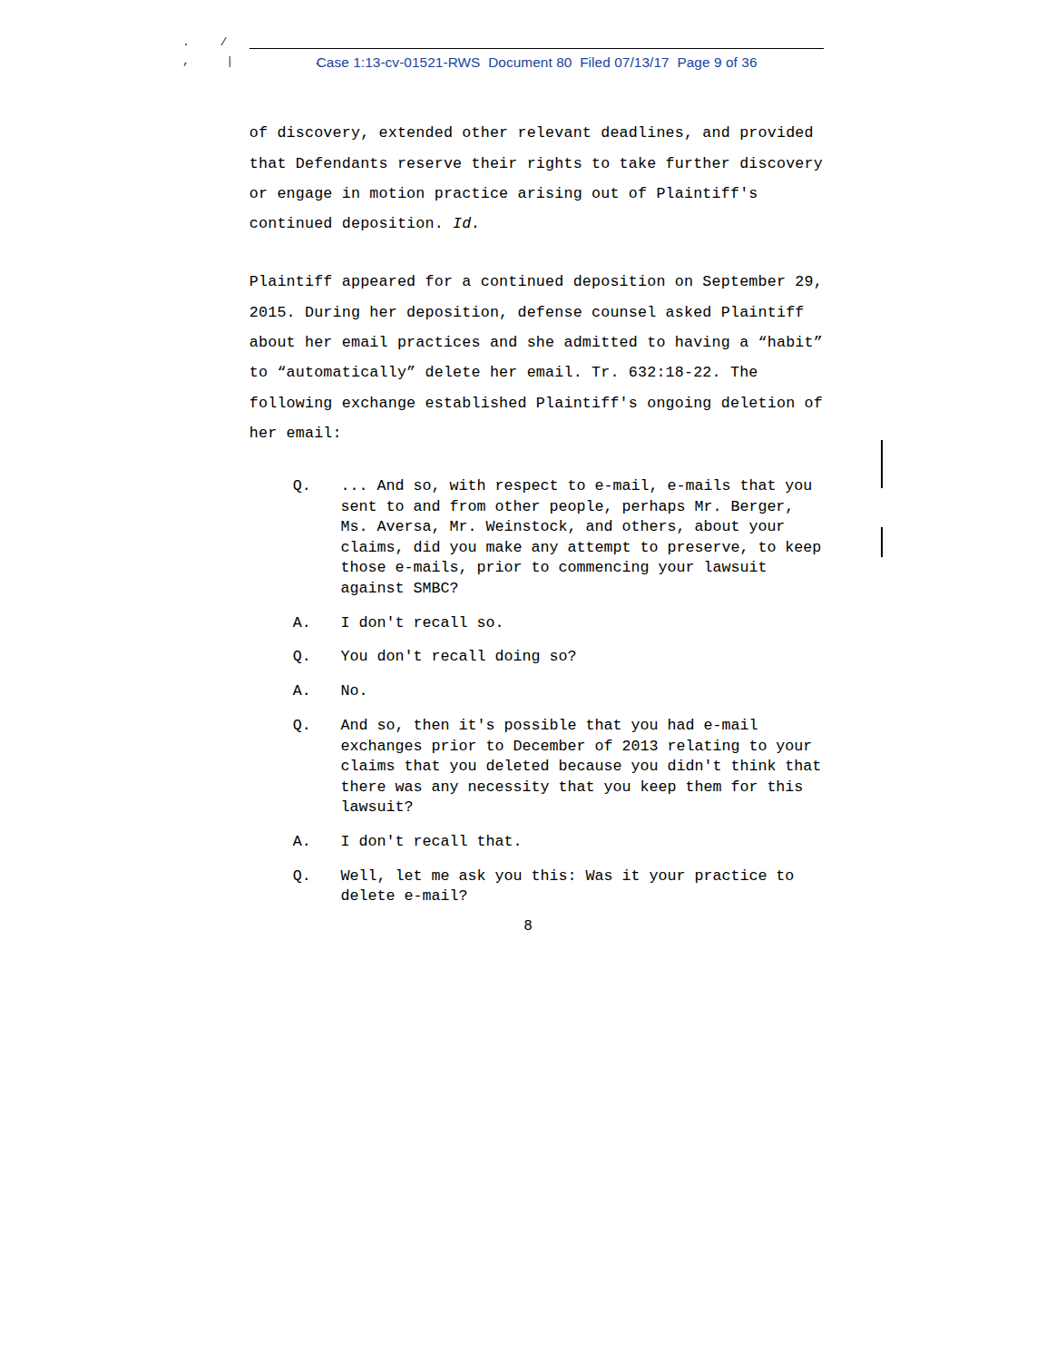./
,| .
Case 1:13-cv-01521-RWS Document 80 Filed 07/13/17 Page 9 of 36
of discovery, extended other relevant deadlines, and provided that Defendants reserve their rights to take further discovery or engage in motion practice arising out of Plaintiff's continued deposition. Id.
Plaintiff appeared for a continued deposition on September 29, 2015. During her deposition, defense counsel asked Plaintiff about her email practices and she admitted to having a “habit” to “automatically” delete her email. Tr. 632:18-22. The following exchange established Plaintiff's ongoing deletion of her email:
Q.
... And so, with respect to e-mail, e-mails that you sent to and from other people, perhaps Mr. Berger, Ms. Aversa, Mr. Weinstock, and others, about your claims, did you make any attempt to preserve, to keep those e-mails, prior to commencing your lawsuit against SMBC?
A.
I don't recall so.
Q.
You don't recall doing so?
A.
No.
Q.
And so, then it's possible that you had e-mail exchanges prior to December of 2013 relating to your claims that you deleted because you didn't think that there was any necessity that you keep them for this lawsuit?
A.
I don't recall that.
Q.
Well, let me ask you this: Was it your practice to delete e-mail?
8